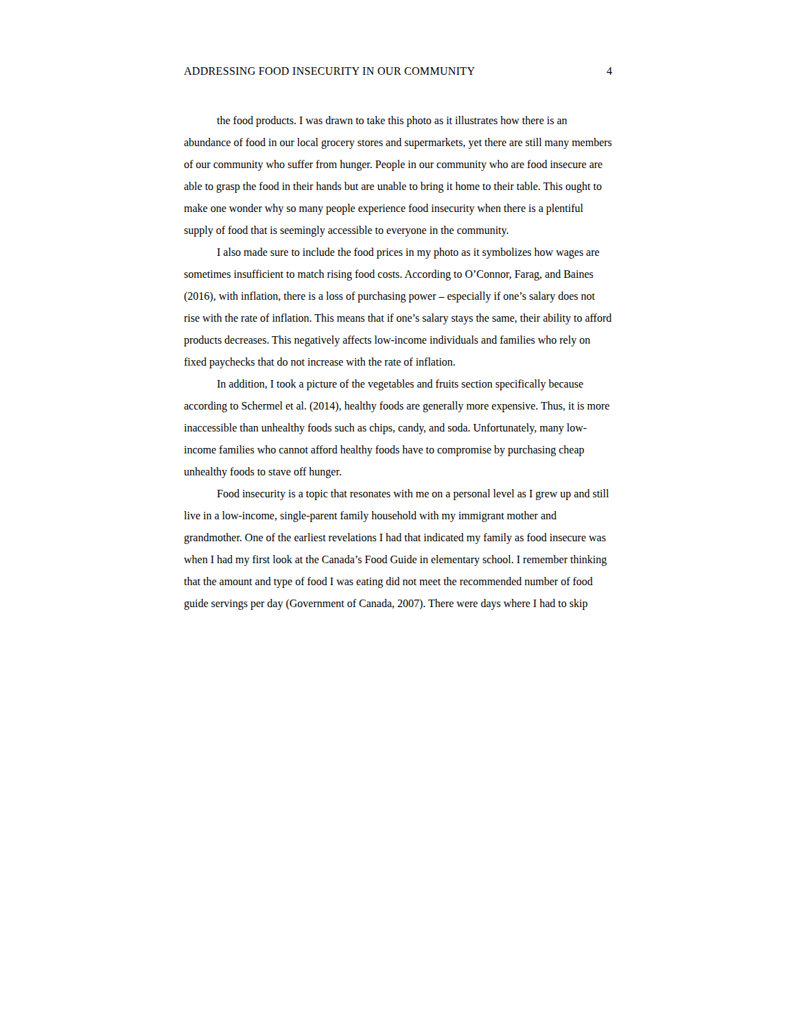Addressing Food Insecurity in Our Community 4
the food products. I was drawn to take this photo as it illustrates how there is an abundance of food in our local grocery stores and supermarkets, yet there are still many members of our community who suffer from hunger. People in our community who are food insecure are able to grasp the food in their hands but are unable to bring it home to their table. This ought to make one wonder why so many people experience food insecurity when there is a plentiful supply of food that is seemingly accessible to everyone in the community.
I also made sure to include the food prices in my photo as it symbolizes how wages are sometimes insufficient to match rising food costs. According to O’Connor, Farag, and Baines (2016), with inflation, there is a loss of purchasing power – especially if one’s salary does not rise with the rate of inflation. This means that if one’s salary stays the same, their ability to afford products decreases. This negatively affects low-income individuals and families who rely on fixed paychecks that do not increase with the rate of inflation.
In addition, I took a picture of the vegetables and fruits section specifically because according to Schermel et al. (2014), healthy foods are generally more expensive. Thus, it is more inaccessible than unhealthy foods such as chips, candy, and soda. Unfortunately, many low-income families who cannot afford healthy foods have to compromise by purchasing cheap unhealthy foods to stave off hunger.
Food insecurity is a topic that resonates with me on a personal level as I grew up and still live in a low-income, single-parent family household with my immigrant mother and grandmother. One of the earliest revelations I had that indicated my family as food insecure was when I had my first look at the Canada’s Food Guide in elementary school. I remember thinking that the amount and type of food I was eating did not meet the recommended number of food guide servings per day (Government of Canada, 2007). There were days where I had to skip